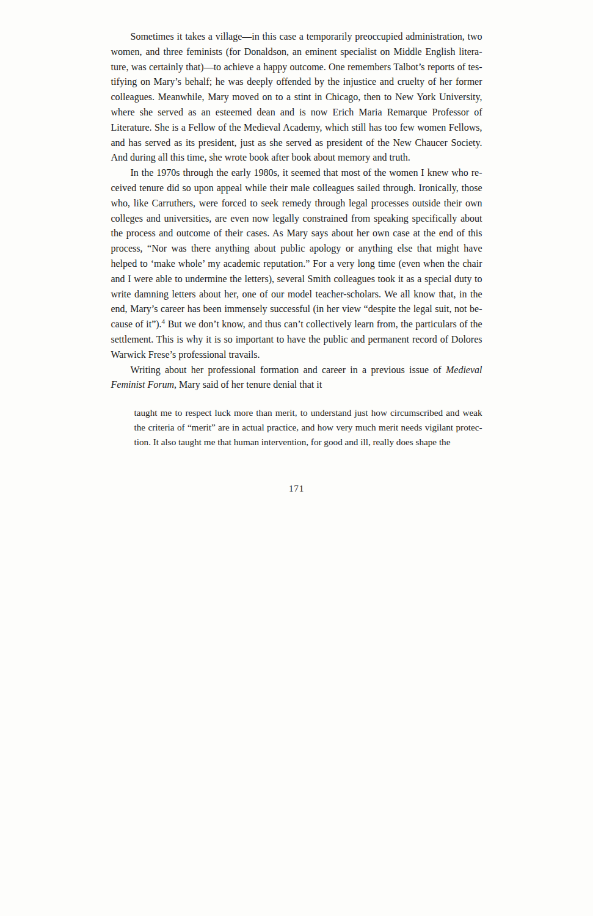Sometimes it takes a village—in this case a temporarily preoccupied administration, two women, and three feminists (for Donaldson, an eminent specialist on Middle English literature, was certainly that)—to achieve a happy outcome. One remembers Talbot’s reports of testifying on Mary’s behalf; he was deeply offended by the injustice and cruelty of her former colleagues. Meanwhile, Mary moved on to a stint in Chicago, then to New York University, where she served as an esteemed dean and is now Erich Maria Remarque Professor of Literature. She is a Fellow of the Medieval Academy, which still has too few women Fellows, and has served as its president, just as she served as president of the New Chaucer Society. And during all this time, she wrote book after book about memory and truth.
In the 1970s through the early 1980s, it seemed that most of the women I knew who received tenure did so upon appeal while their male colleagues sailed through. Ironically, those who, like Carruthers, were forced to seek remedy through legal processes outside their own colleges and universities, are even now legally constrained from speaking specifically about the process and outcome of their cases. As Mary says about her own case at the end of this process, “Nor was there anything about public apology or anything else that might have helped to ‘make whole’ my academic reputation.” For a very long time (even when the chair and I were able to undermine the letters), several Smith colleagues took it as a special duty to write damning letters about her, one of our model teacher-scholars. We all know that, in the end, Mary’s career has been immensely successful (in her view “despite the legal suit, not because of it”).4 But we don’t know, and thus can’t collectively learn from, the particulars of the settlement. This is why it is so important to have the public and permanent record of Dolores Warwick Frese’s professional travails.
Writing about her professional formation and career in a previous issue of Medieval Feminist Forum, Mary said of her tenure denial that it
taught me to respect luck more than merit, to understand just how circumscribed and weak the criteria of “merit” are in actual practice, and how very much merit needs vigilant protection. It also taught me that human intervention, for good and ill, really does shape the
171